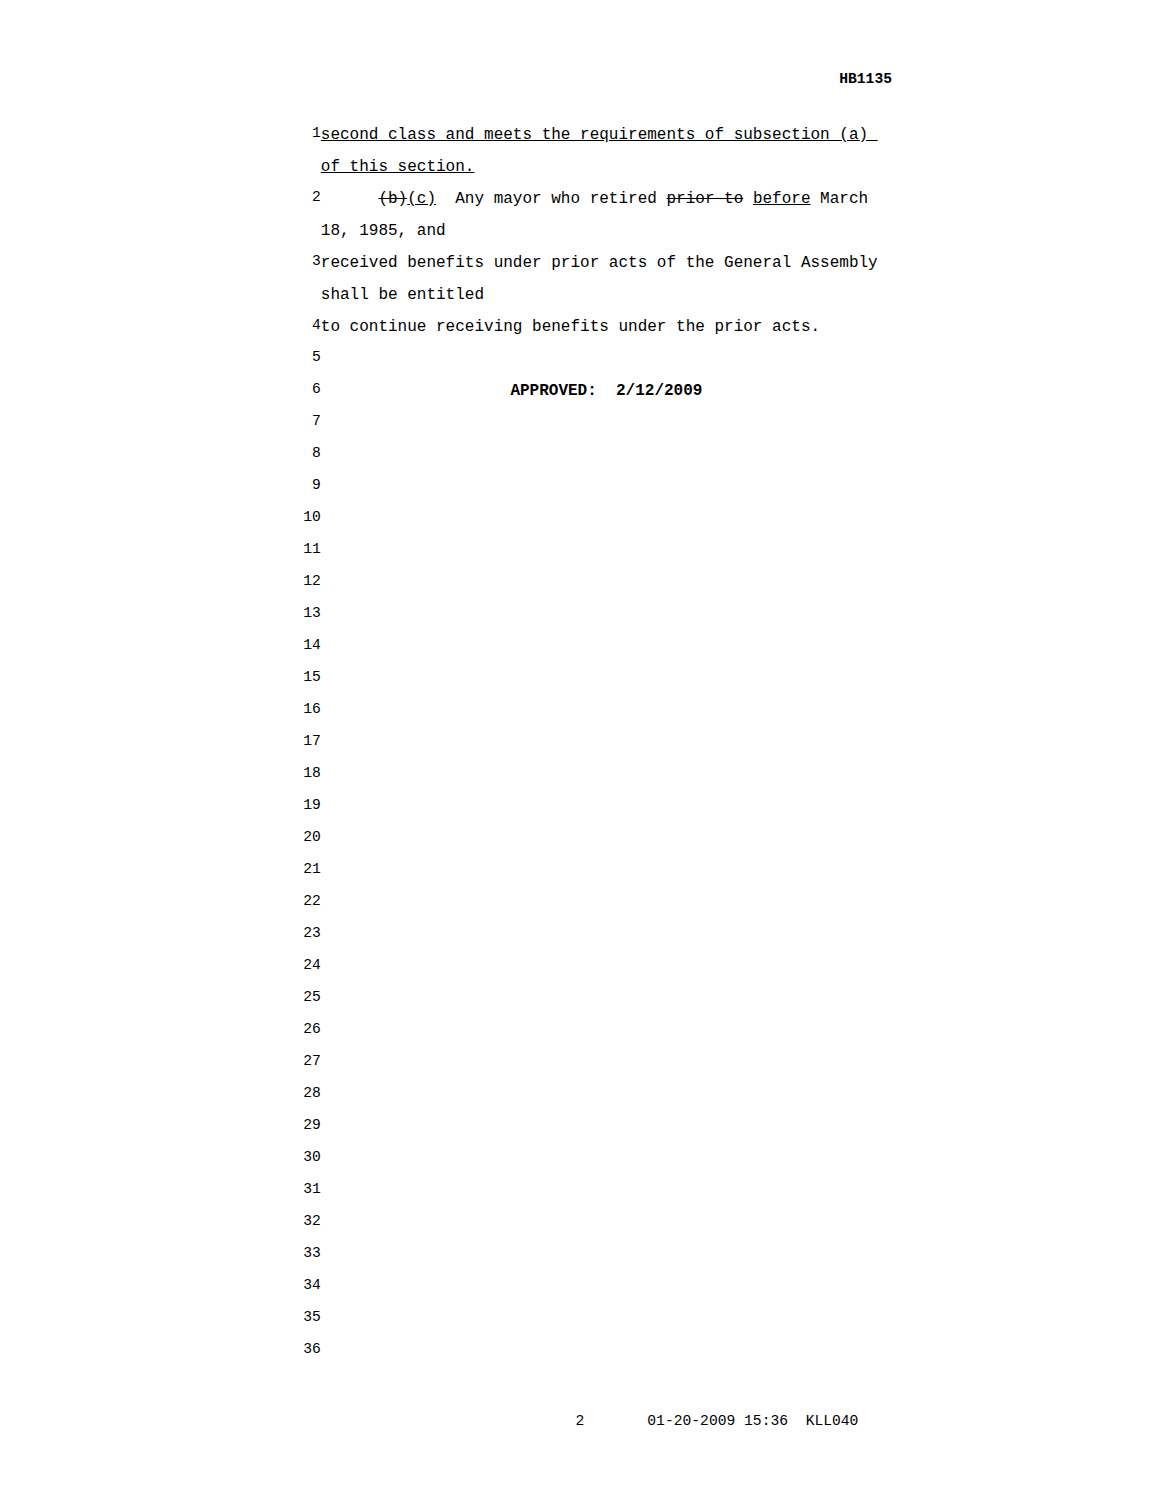HB1135
| 1 | second class and meets the requirements of subsection (a) of this section. |
| 2 | (b) (c) Any mayor who retired prior to before March 18, 1985, and |
| 3 | received benefits under prior acts of the General Assembly shall be entitled |
| 4 | to continue receiving benefits under the prior acts. |
| 5 | |
| 6 | APPROVED: 2/12/2009 |
| 7 | |
| 8 | |
| 9 | |
| 10 | |
| 11 | |
| 12 | |
| 13 | |
| 14 | |
| 15 | |
| 16 | |
| 17 | |
| 18 | |
| 19 | |
| 20 | |
| 21 | |
| 22 | |
| 23 | |
| 24 | |
| 25 | |
| 26 | |
| 27 | |
| 28 | |
| 29 | |
| 30 | |
| 31 | |
| 32 | |
| 33 | |
| 34 | |
| 35 | |
| 36 | |
2 01-20-2009 15:36 KLL040